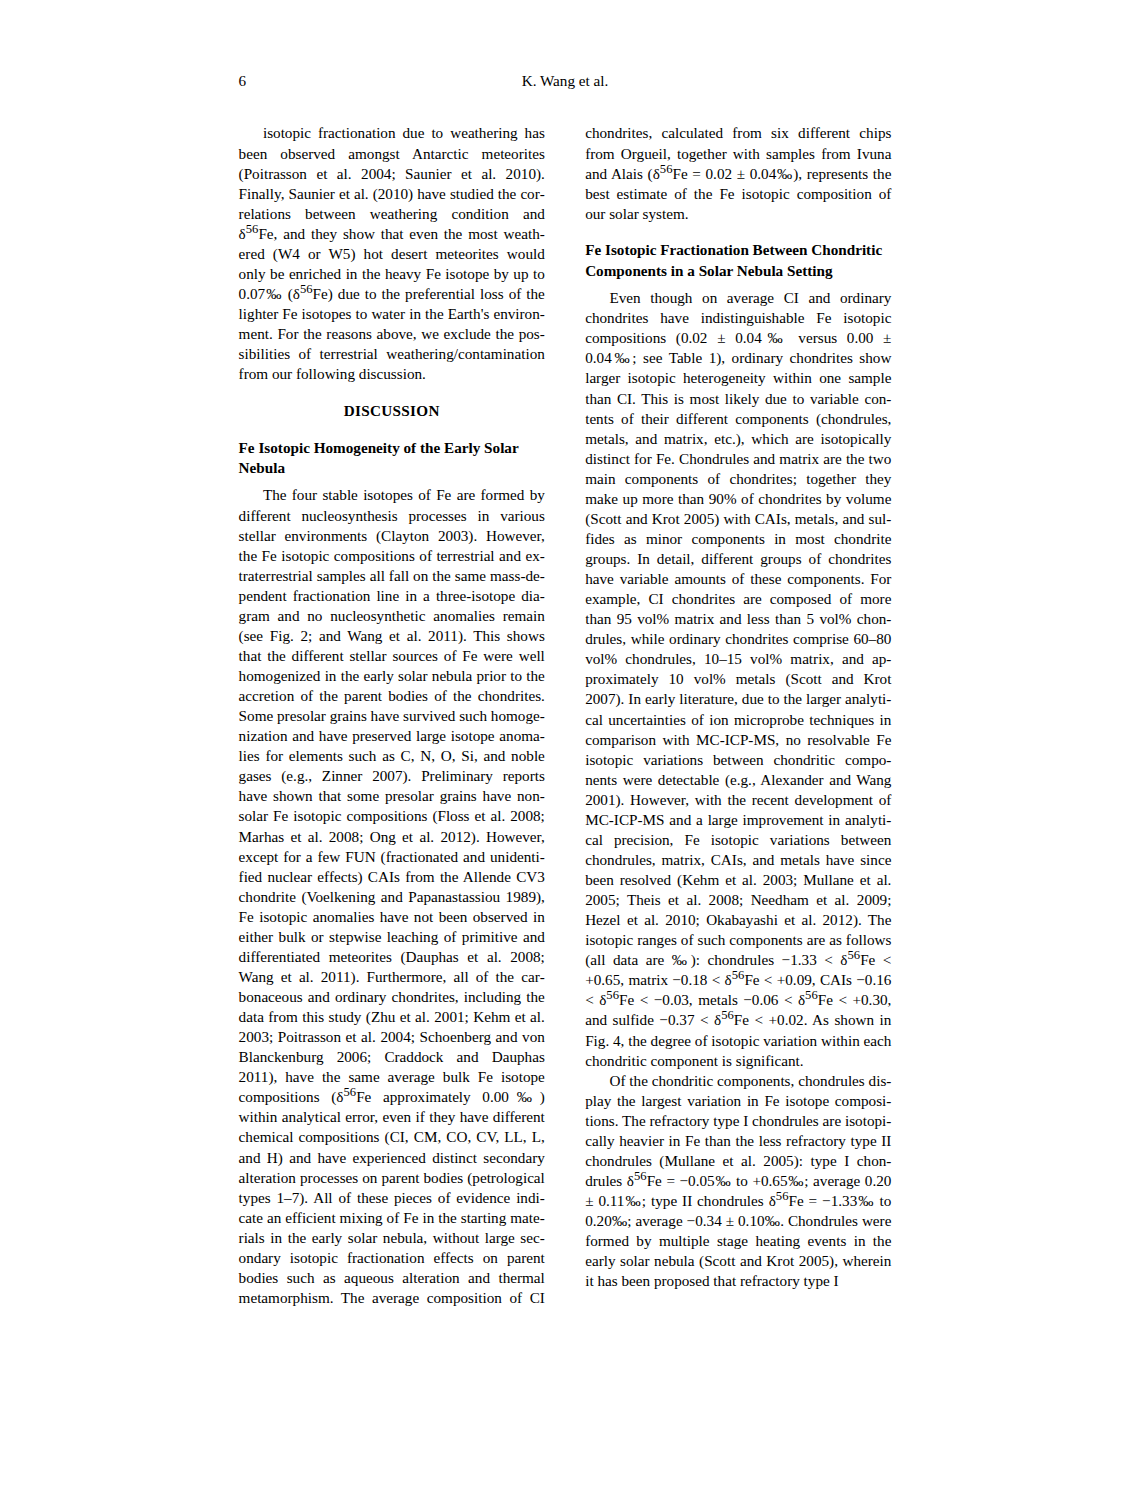6
K. Wang et al.
isotopic fractionation due to weathering has been observed amongst Antarctic meteorites (Poitrasson et al. 2004; Saunier et al. 2010). Finally, Saunier et al. (2010) have studied the correlations between weathering condition and δ56Fe, and they show that even the most weathered (W4 or W5) hot desert meteorites would only be enriched in the heavy Fe isotope by up to 0.07‰ (δ56Fe) due to the preferential loss of the lighter Fe isotopes to water in the Earth's environment. For the reasons above, we exclude the possibilities of terrestrial weathering/contamination from our following discussion.
Discussion
Fe Isotopic Homogeneity of the Early Solar Nebula
The four stable isotopes of Fe are formed by different nucleosynthesis processes in various stellar environments (Clayton 2003). However, the Fe isotopic compositions of terrestrial and extraterrestrial samples all fall on the same mass-dependent fractionation line in a three-isotope diagram and no nucleosynthetic anomalies remain (see Fig. 2; and Wang et al. 2011). This shows that the different stellar sources of Fe were well homogenized in the early solar nebula prior to the accretion of the parent bodies of the chondrites. Some presolar grains have survived such homogenization and have preserved large isotope anomalies for elements such as C, N, O, Si, and noble gases (e.g., Zinner 2007). Preliminary reports have shown that some presolar grains have non-solar Fe isotopic compositions (Floss et al. 2008; Marhas et al. 2008; Ong et al. 2012). However, except for a few FUN (fractionated and unidentified nuclear effects) CAIs from the Allende CV3 chondrite (Voelkening and Papanastassiou 1989), Fe isotopic anomalies have not been observed in either bulk or stepwise leaching of primitive and differentiated meteorites (Dauphas et al. 2008; Wang et al. 2011). Furthermore, all of the carbonaceous and ordinary chondrites, including the data from this study (Zhu et al. 2001; Kehm et al. 2003; Poitrasson et al. 2004; Schoenberg and von Blanckenburg 2006; Craddock and Dauphas 2011), have the same average bulk Fe isotope compositions (δ56Fe approximately 0.00‰) within analytical error, even if they have different chemical compositions (CI, CM, CO, CV, LL, L, and H) and have experienced distinct secondary alteration processes on parent bodies (petrological types 1–7). All of these pieces of evidence indicate an efficient mixing of Fe in the starting materials in the early solar nebula, without large secondary isotopic fractionation effects on parent bodies such as aqueous alteration and thermal metamorphism. The average composition of CI chondrites, calculated from six different chips from Orgueil, together with samples from Ivuna and Alais (δ56Fe = 0.02 ± 0.04‰), represents the best estimate of the Fe isotopic composition of our solar system.
Fe Isotopic Fractionation Between Chondritic Components in a Solar Nebula Setting
Even though on average CI and ordinary chondrites have indistinguishable Fe isotopic compositions (0.02 ± 0.04‰ versus 0.00 ± 0.04‰; see Table 1), ordinary chondrites show larger isotopic heterogeneity within one sample than CI. This is most likely due to variable contents of their different components (chondrules, metals, and matrix, etc.), which are isotopically distinct for Fe. Chondrules and matrix are the two main components of chondrites; together they make up more than 90% of chondrites by volume (Scott and Krot 2005) with CAIs, metals, and sulfides as minor components in most chondrite groups. In detail, different groups of chondrites have variable amounts of these components. For example, CI chondrites are composed of more than 95 vol% matrix and less than 5 vol% chondrules, while ordinary chondrites comprise 60–80 vol% chondrules, 10–15 vol% matrix, and approximately 10 vol% metals (Scott and Krot 2007). In early literature, due to the larger analytical uncertainties of ion microprobe techniques in comparison with MC-ICP-MS, no resolvable Fe isotopic variations between chondritic components were detectable (e.g., Alexander and Wang 2001). However, with the recent development of MC-ICP-MS and a large improvement in analytical precision, Fe isotopic variations between chondrules, matrix, CAIs, and metals have since been resolved (Kehm et al. 2003; Mullane et al. 2005; Theis et al. 2008; Needham et al. 2009; Hezel et al. 2010; Okabayashi et al. 2012). The isotopic ranges of such components are as follows (all data are ‰): chondrules −1.33 < δ56Fe < +0.65, matrix −0.18 < δ56Fe < +0.09, CAIs −0.16 < δ56Fe < −0.03, metals −0.06 < δ56Fe < +0.30, and sulfide −0.37 < δ56Fe < +0.02. As shown in Fig. 4, the degree of isotopic variation within each chondritic component is significant.
Of the chondritic components, chondrules display the largest variation in Fe isotope compositions. The refractory type I chondrules are isotopically heavier in Fe than the less refractory type II chondrules (Mullane et al. 2005): type I chondrules δ56Fe = −0.05‰ to +0.65‰; average 0.20 ± 0.11‰; type II chondrules δ56Fe = −1.33‰ to 0.20‰; average −0.34 ± 0.10‰. Chondrules were formed by multiple stage heating events in the early solar nebula (Scott and Krot 2005), wherein it has been proposed that refractory type I